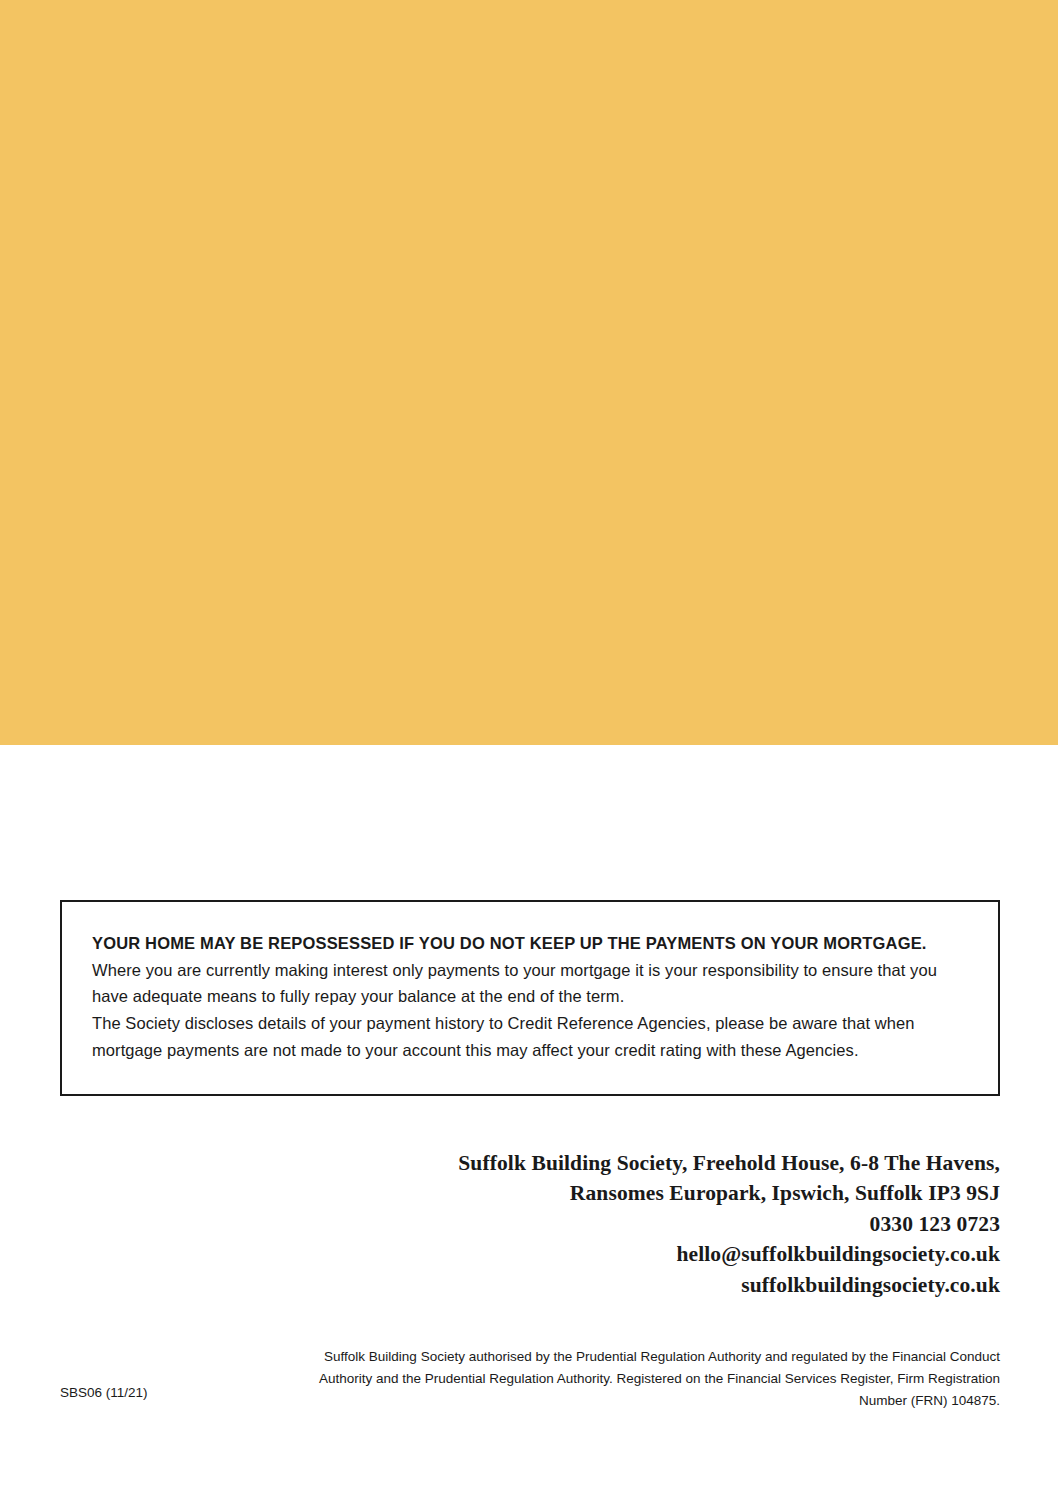YOUR HOME MAY BE REPOSSESSED IF YOU DO NOT KEEP UP THE PAYMENTS ON YOUR MORTGAGE.
Where you are currently making interest only payments to your mortgage it is your responsibility to ensure that you have adequate means to fully repay your balance at the end of the term.
The Society discloses details of your payment history to Credit Reference Agencies, please be aware that when mortgage payments are not made to your account this may affect your credit rating with these Agencies.
Suffolk Building Society, Freehold House, 6-8 The Havens,
Ransomes Europark, Ipswich, Suffolk IP3 9SJ
0330 123 0723
hello@suffolkbuildingsociety.co.uk
suffolkbuildingsociety.co.uk
SBS06 (11/21)
Suffolk Building Society authorised by the Prudential Regulation Authority and regulated by the Financial Conduct Authority and the Prudential Regulation Authority. Registered on the Financial Services Register, Firm Registration Number (FRN) 104875.